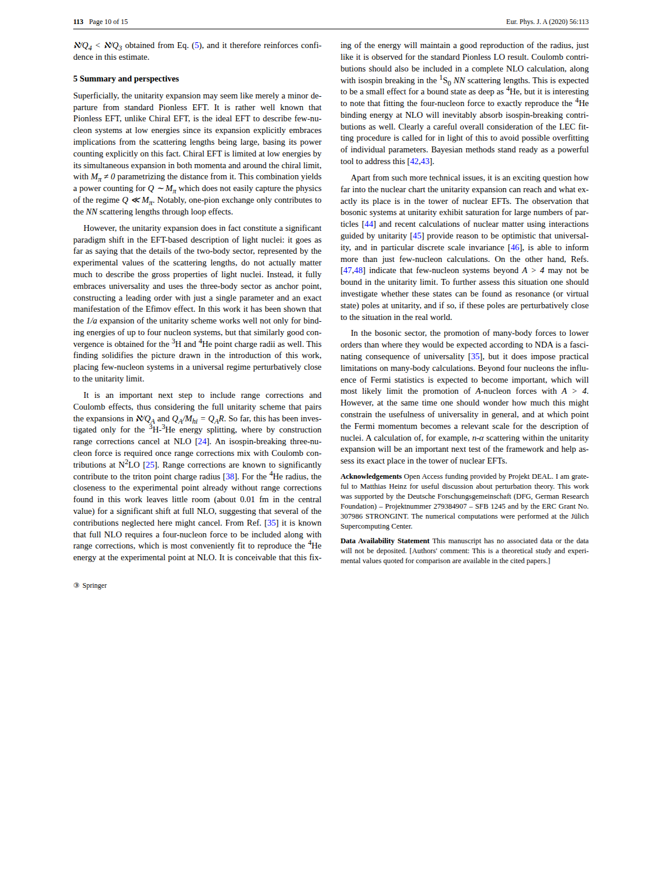113 Page 10 of 15
Eur. Phys. J. A (2020) 56:113
ℵ/Q4 < ℵ/Q3 obtained from Eq. (5), and it therefore reinforces confidence in this estimate.
5 Summary and perspectives
Superficially, the unitarity expansion may seem like merely a minor departure from standard Pionless EFT. It is rather well known that Pionless EFT, unlike Chiral EFT, is the ideal EFT to describe few-nucleon systems at low energies since its expansion explicitly embraces implications from the scattering lengths being large, basing its power counting explicitly on this fact. Chiral EFT is limited at low energies by its simultaneous expansion in both momenta and around the chiral limit, with Mπ ≠ 0 parametrizing the distance from it. This combination yields a power counting for Q ∼ Mπ which does not easily capture the physics of the regime Q ≪ Mπ. Notably, one-pion exchange only contributes to the NN scattering lengths through loop effects.
However, the unitarity expansion does in fact constitute a significant paradigm shift in the EFT-based description of light nuclei: it goes as far as saying that the details of the two-body sector, represented by the experimental values of the scattering lengths, do not actually matter much to describe the gross properties of light nuclei. Instead, it fully embraces universality and uses the three-body sector as anchor point, constructing a leading order with just a single parameter and an exact manifestation of the Efimov effect. In this work it has been shown that the 1/a expansion of the unitarity scheme works well not only for binding energies of up to four nucleon systems, but that similarly good convergence is obtained for the 3H and 4He point charge radii as well. This finding solidifies the picture drawn in the introduction of this work, placing few-nucleon systems in a universal regime perturbatively close to the unitarity limit.
It is an important next step to include range corrections and Coulomb effects, thus considering the full unitarity scheme that pairs the expansions in ℵ/QA and QA/Mhi = QAR. So far, this has been investigated only for the 3H-3He energy splitting, where by construction range corrections cancel at NLO [24]. An isospin-breaking three-nucleon force is required once range corrections mix with Coulomb contributions at N2LO [25]. Range corrections are known to significantly contribute to the triton point charge radius [38]. For the 4He radius, the closeness to the experimental point already without range corrections found in this work leaves little room (about 0.01 fm in the central value) for a significant shift at full NLO, suggesting that several of the contributions neglected here might cancel. From Ref. [35] it is known that full NLO requires a four-nucleon force to be included along with range corrections, which is most conveniently fit to reproduce the 4He energy at the experimental point at NLO. It is conceivable that this fixing of the energy will maintain a good reproduction of the radius, just like it is observed for the standard Pionless LO result. Coulomb contributions should also be included in a complete NLO calculation, along with isospin breaking in the 1S0 NN scattering lengths. This is expected to be a small effect for a bound state as deep as 4He, but it is interesting to note that fitting the four-nucleon force to exactly reproduce the 4He binding energy at NLO will inevitably absorb isospin-breaking contributions as well. Clearly a careful overall consideration of the LEC fitting procedure is called for in light of this to avoid possible overfitting of individual parameters. Bayesian methods stand ready as a powerful tool to address this [42,43].
Apart from such more technical issues, it is an exciting question how far into the nuclear chart the unitarity expansion can reach and what exactly its place is in the tower of nuclear EFTs. The observation that bosonic systems at unitarity exhibit saturation for large numbers of particles [44] and recent calculations of nuclear matter using interactions guided by unitarity [45] provide reason to be optimistic that universality, and in particular discrete scale invariance [46], is able to inform more than just few-nucleon calculations. On the other hand, Refs. [47,48] indicate that few-nucleon systems beyond A > 4 may not be bound in the unitarity limit. To further assess this situation one should investigate whether these states can be found as resonance (or virtual state) poles at unitarity, and if so, if these poles are perturbatively close to the situation in the real world.
In the bosonic sector, the promotion of many-body forces to lower orders than where they would be expected according to NDA is a fascinating consequence of universality [35], but it does impose practical limitations on many-body calculations. Beyond four nucleons the influence of Fermi statistics is expected to become important, which will most likely limit the promotion of A-nucleon forces with A > 4. However, at the same time one should wonder how much this might constrain the usefulness of universality in general, and at which point the Fermi momentum becomes a relevant scale for the description of nuclei. A calculation of, for example, n-α scattering within the unitarity expansion will be an important next test of the framework and help assess its exact place in the tower of nuclear EFTs.
Acknowledgements Open Access funding provided by Projekt DEAL. I am grateful to Matthias Heinz for useful discussion about perturbation theory. This work was supported by the Deutsche Forschungsgemeinschaft (DFG, German Research Foundation) – Projektnummer 279384907 – SFB 1245 and by the ERC Grant No. 307986 STRONGINT. The numerical computations were performed at the Jülich Supercomputing Center.
Data Availability Statement This manuscript has no associated data or the data will not be deposited. [Authors' comment: This is a theoretical study and experimental values quoted for comparison are available in the cited papers.]
③ Springer